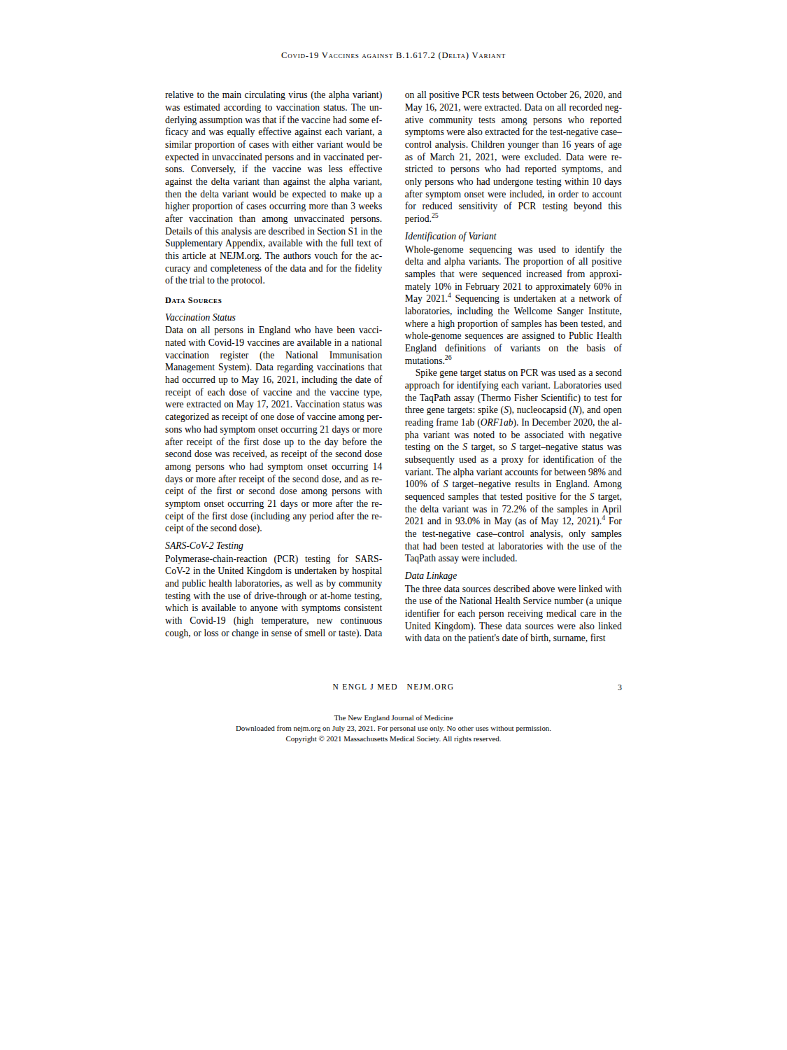Covid-19 Vaccines against B.1.617.2 (Delta) Variant
relative to the main circulating virus (the alpha variant) was estimated according to vaccination status. The underlying assumption was that if the vaccine had some efficacy and was equally effective against each variant, a similar proportion of cases with either variant would be expected in unvaccinated persons and in vaccinated persons. Conversely, if the vaccine was less effective against the delta variant than against the alpha variant, then the delta variant would be expected to make up a higher proportion of cases occurring more than 3 weeks after vaccination than among unvaccinated persons. Details of this analysis are described in Section S1 in the Supplementary Appendix, available with the full text of this article at NEJM.org. The authors vouch for the accuracy and completeness of the data and for the fidelity of the trial to the protocol.
Data Sources
Vaccination Status
Data on all persons in England who have been vaccinated with Covid-19 vaccines are available in a national vaccination register (the National Immunisation Management System). Data regarding vaccinations that had occurred up to May 16, 2021, including the date of receipt of each dose of vaccine and the vaccine type, were extracted on May 17, 2021. Vaccination status was categorized as receipt of one dose of vaccine among persons who had symptom onset occurring 21 days or more after receipt of the first dose up to the day before the second dose was received, as receipt of the second dose among persons who had symptom onset occurring 14 days or more after receipt of the second dose, and as receipt of the first or second dose among persons with symptom onset occurring 21 days or more after the receipt of the first dose (including any period after the receipt of the second dose).
SARS-CoV-2 Testing
Polymerase-chain-reaction (PCR) testing for SARS-CoV-2 in the United Kingdom is undertaken by hospital and public health laboratories, as well as by community testing with the use of drive-through or at-home testing, which is available to anyone with symptoms consistent with Covid-19 (high temperature, new continuous cough, or loss or change in sense of smell or taste). Data on all positive PCR tests between October 26, 2020, and May 16, 2021, were extracted. Data on all recorded negative community tests among persons who reported symptoms were also extracted for the test-negative case–control analysis. Children younger than 16 years of age as of March 21, 2021, were excluded. Data were restricted to persons who had reported symptoms, and only persons who had undergone testing within 10 days after symptom onset were included, in order to account for reduced sensitivity of PCR testing beyond this period.25
Identification of Variant
Whole-genome sequencing was used to identify the delta and alpha variants. The proportion of all positive samples that were sequenced increased from approximately 10% in February 2021 to approximately 60% in May 2021.4 Sequencing is undertaken at a network of laboratories, including the Wellcome Sanger Institute, where a high proportion of samples has been tested, and whole-genome sequences are assigned to Public Health England definitions of variants on the basis of mutations.26
Spike gene target status on PCR was used as a second approach for identifying each variant. Laboratories used the TaqPath assay (Thermo Fisher Scientific) to test for three gene targets: spike (S), nucleocapsid (N), and open reading frame 1ab (ORF1ab). In December 2020, the alpha variant was noted to be associated with negative testing on the S target, so S target–negative status was subsequently used as a proxy for identification of the variant. The alpha variant accounts for between 98% and 100% of S target–negative results in England. Among sequenced samples that tested positive for the S target, the delta variant was in 72.2% of the samples in April 2021 and in 93.0% in May (as of May 12, 2021).4 For the test-negative case–control analysis, only samples that had been tested at laboratories with the use of the TaqPath assay were included.
Data Linkage
The three data sources described above were linked with the use of the National Health Service number (a unique identifier for each person receiving medical care in the United Kingdom). These data sources were also linked with data on the patient's date of birth, surname, first
N ENGL J MED NEJM.ORG 3
The New England Journal of Medicine
Downloaded from nejm.org on July 23, 2021. For personal use only. No other uses without permission.
Copyright © 2021 Massachusetts Medical Society. All rights reserved.